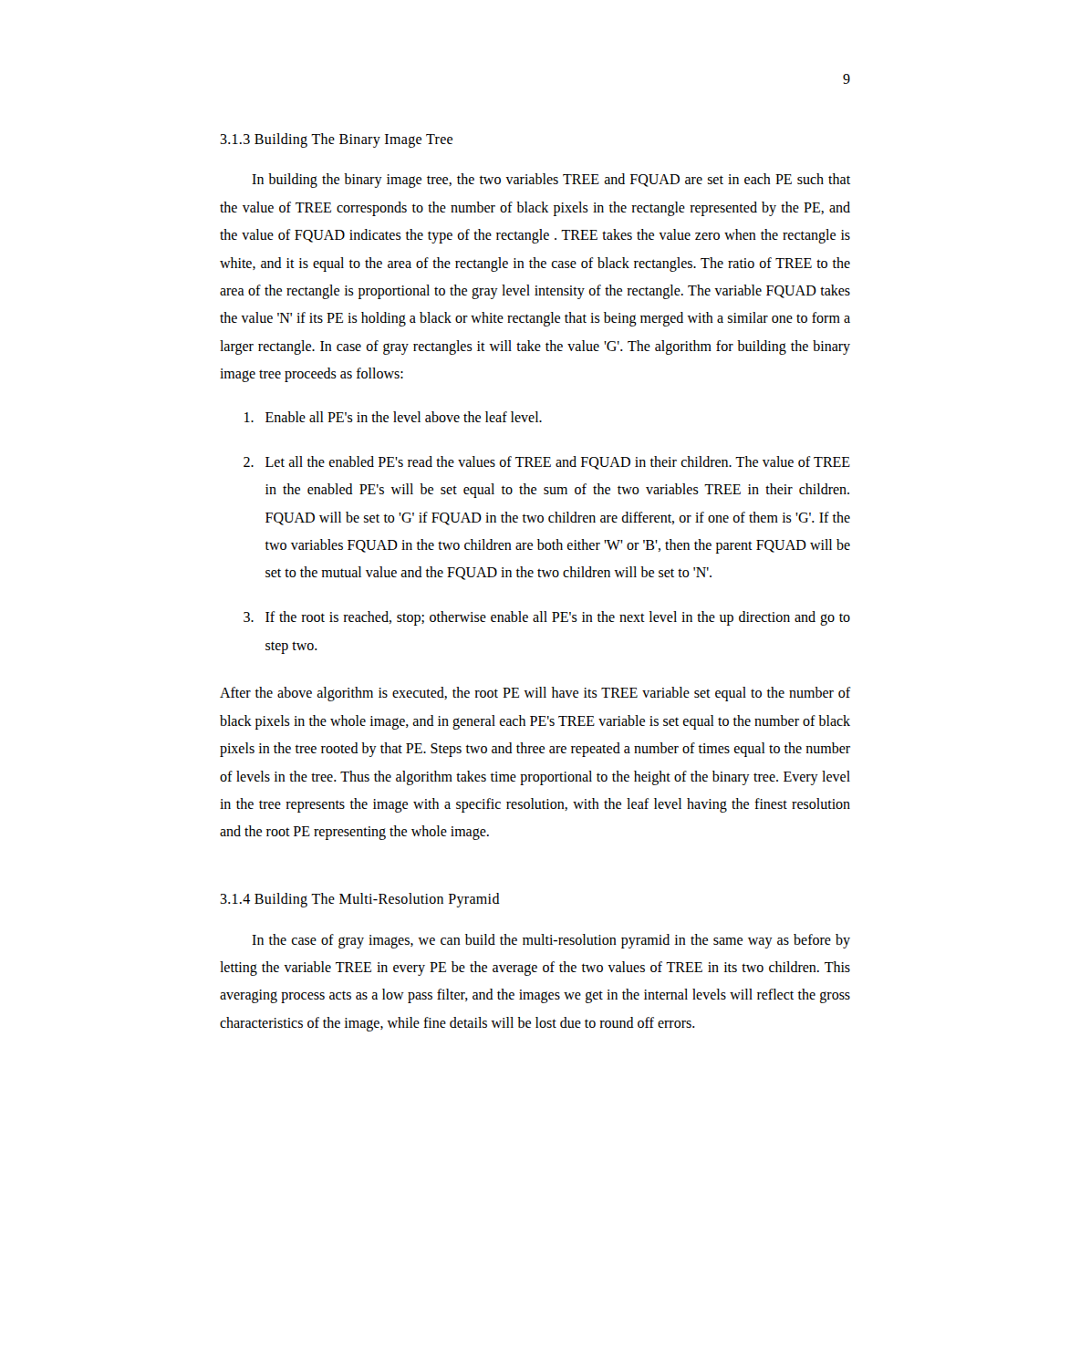9
3.1.3 Building The Binary Image Tree
In building the binary image tree, the two variables TREE and FQUAD are set in each PE such that the value of TREE corresponds to the number of black pixels in the rectangle represented by the PE, and the value of FQUAD indicates the type of the rectangle . TREE takes the value zero when the rectangle is white, and it is equal to the area of the rectangle in the case of black rectangles. The ratio of TREE to the area of the rectangle is proportional to the gray level intensity of the rectangle. The variable FQUAD takes the value 'N' if its PE is holding a black or white rectangle that is being merged with a similar one to form a larger rectangle. In case of gray rectangles it will take the value 'G'. The algorithm for building the binary image tree proceeds as follows:
Enable all PE's in the level above the leaf level.
Let all the enabled PE's read the values of TREE and FQUAD in their children. The value of TREE in the enabled PE's will be set equal to the sum of the two variables TREE in their children. FQUAD will be set to 'G' if FQUAD in the two children are different, or if one of them is 'G'. If the two variables FQUAD in the two children are both either 'W' or 'B', then the parent FQUAD will be set to the mutual value and the FQUAD in the two children will be set to 'N'.
If the root is reached, stop; otherwise enable all PE's in the next level in the up direction and go to step two.
After the above algorithm is executed, the root PE will have its TREE variable set equal to the number of black pixels in the whole image, and in general each PE's TREE variable is set equal to the number of black pixels in the tree rooted by that PE. Steps two and three are repeated a number of times equal to the number of levels in the tree. Thus the algorithm takes time proportional to the height of the binary tree. Every level in the tree represents the image with a specific resolution, with the leaf level having the finest resolution and the root PE representing the whole image.
3.1.4 Building The Multi-Resolution Pyramid
In the case of gray images, we can build the multi-resolution pyramid in the same way as before by letting the variable TREE in every PE be the average of the two values of TREE in its two children. This averaging process acts as a low pass filter, and the images we get in the internal levels will reflect the gross characteristics of the image, while fine details will be lost due to round off errors.